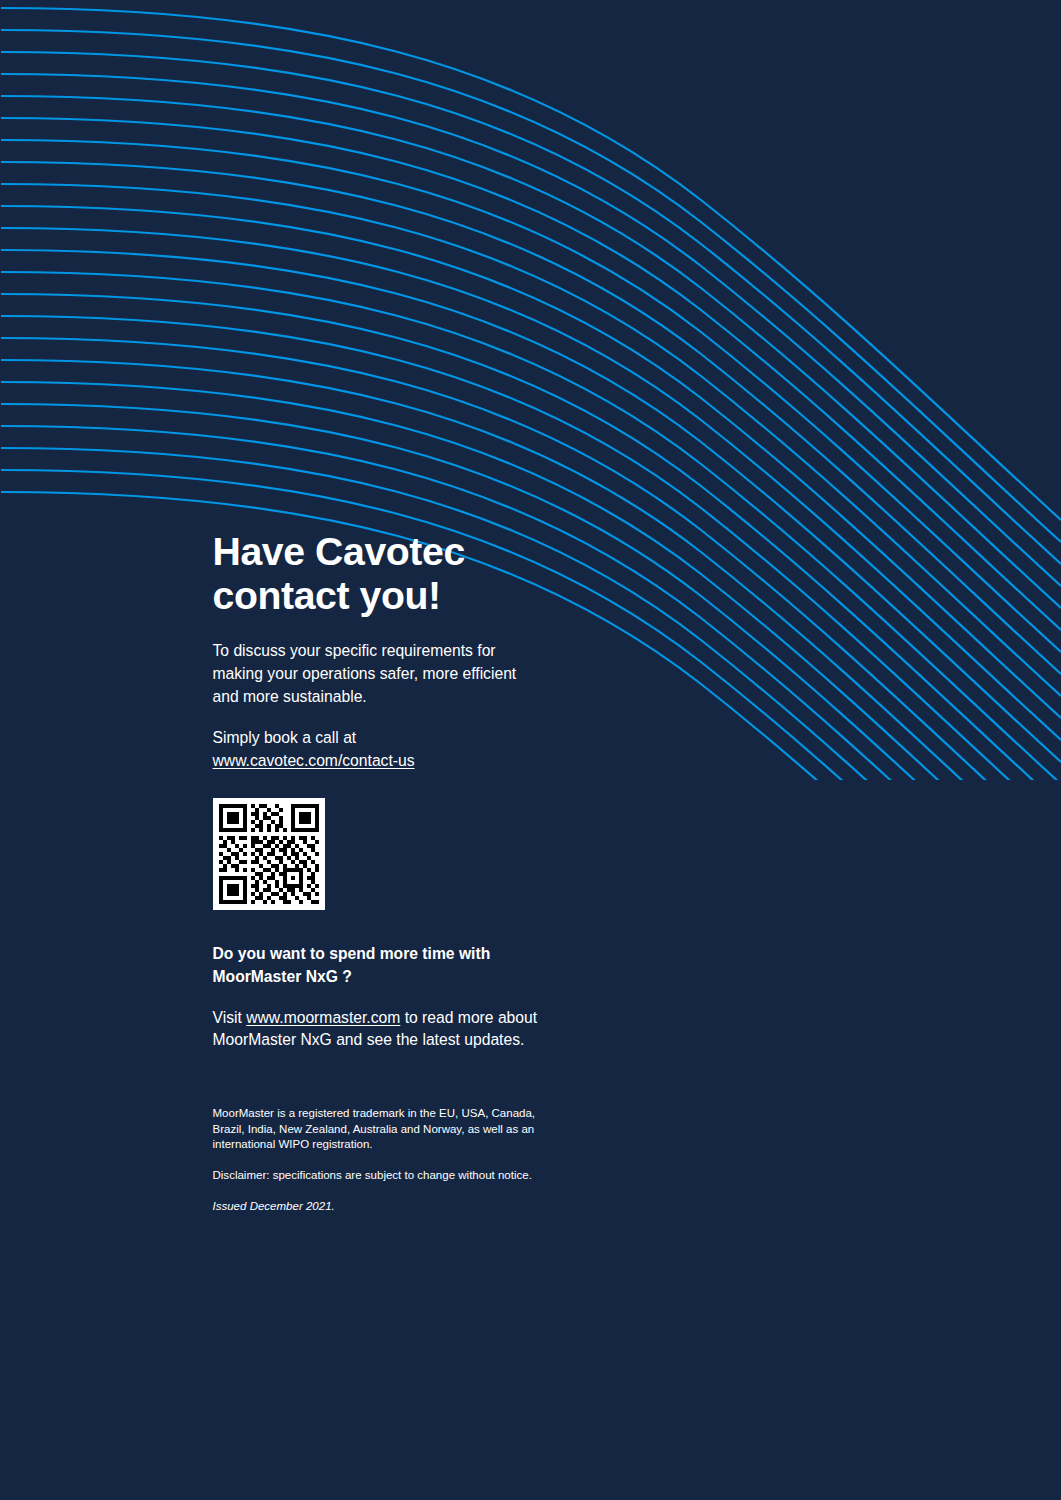Have Cavotec
contact you!
To discuss your specific requirements for making your operations safer, more efficient and more sustainable.
Simply book a call at
www.cavotec.com/contact-us
Do you want to spend more time with MoorMaster NxG ?
Visit www.moormaster.com to read more about MoorMaster NxG and see the latest updates.
MoorMaster is a registered trademark in the EU, USA, Canada, Brazil, India, New Zealand, Australia and Norway, as well as an international WIPO registration.
Disclaimer: specifications are subject to change without notice.
Issued December 2021.